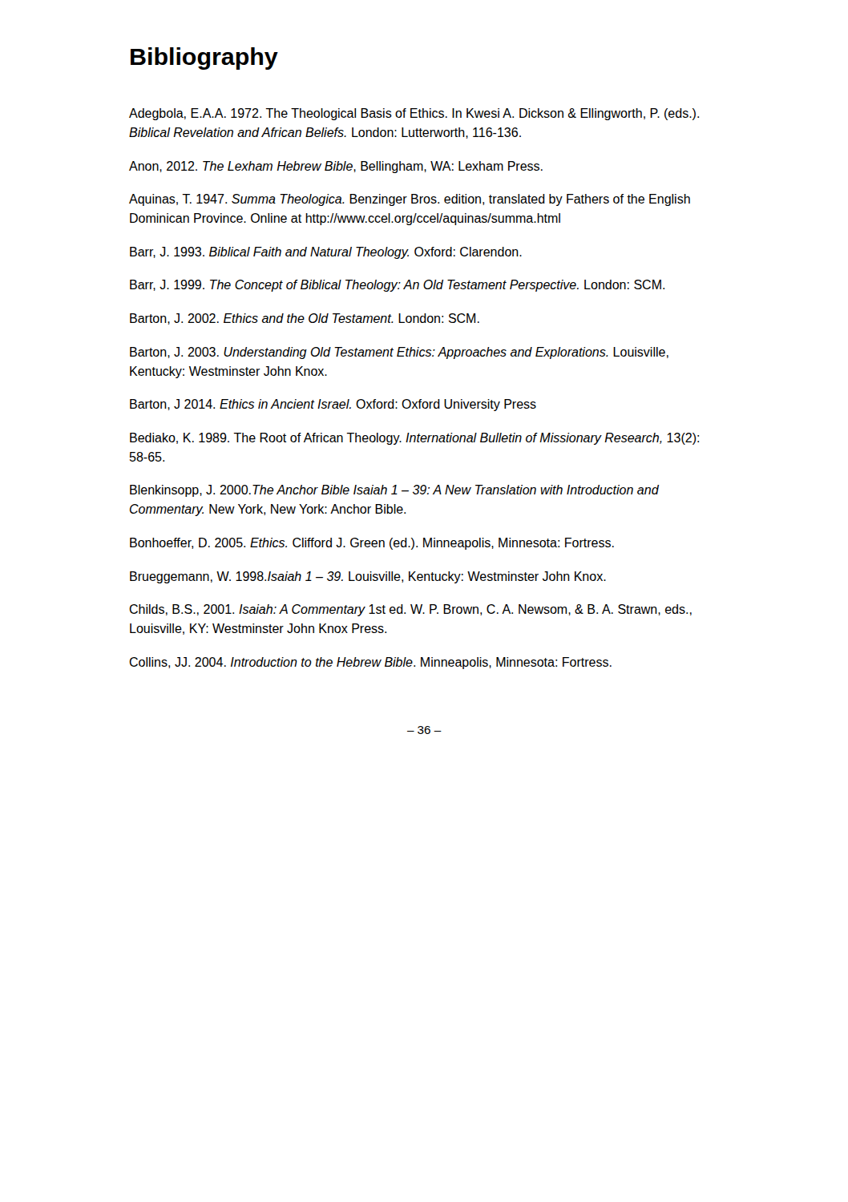Bibliography
Adegbola, E.A.A. 1972. The Theological Basis of Ethics. In Kwesi A. Dickson & Ellingworth, P. (eds.). Biblical Revelation and African Beliefs. London: Lutterworth, 116-136.
Anon, 2012. The Lexham Hebrew Bible, Bellingham, WA: Lexham Press.
Aquinas, T. 1947. Summa Theologica. Benzinger Bros. edition, translated by Fathers of the English Dominican Province. Online at http://www.ccel.org/ccel/aquinas/summa.html
Barr, J. 1993. Biblical Faith and Natural Theology. Oxford: Clarendon.
Barr, J. 1999. The Concept of Biblical Theology: An Old Testament Perspective. London: SCM.
Barton, J. 2002. Ethics and the Old Testament. London: SCM.
Barton, J. 2003. Understanding Old Testament Ethics: Approaches and Explorations. Louisville, Kentucky: Westminster John Knox.
Barton, J 2014. Ethics in Ancient Israel. Oxford: Oxford University Press
Bediako, K. 1989. The Root of African Theology. International Bulletin of Missionary Research, 13(2): 58-65.
Blenkinsopp, J. 2000.The Anchor Bible Isaiah 1 – 39: A New Translation with Introduction and Commentary. New York, New York: Anchor Bible.
Bonhoeffer, D. 2005. Ethics. Clifford J. Green (ed.). Minneapolis, Minnesota: Fortress.
Brueggemann, W. 1998.Isaiah 1 – 39. Louisville, Kentucky: Westminster John Knox.
Childs, B.S., 2001. Isaiah: A Commentary 1st ed. W. P. Brown, C. A. Newsom, & B. A. Strawn, eds., Louisville, KY: Westminster John Knox Press.
Collins, JJ. 2004. Introduction to the Hebrew Bible. Minneapolis, Minnesota: Fortress.
– 36 –